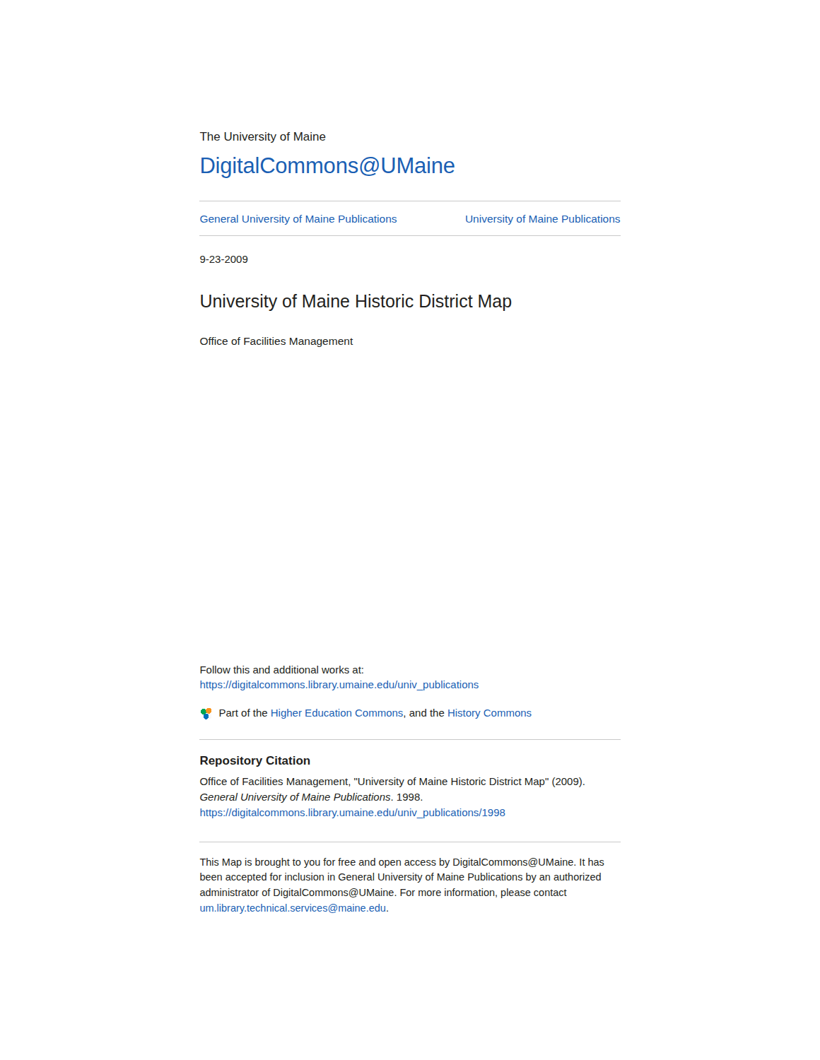The University of Maine
DigitalCommons@UMaine
General University of Maine Publications
University of Maine Publications
9-23-2009
University of Maine Historic District Map
Office of Facilities Management
Follow this and additional works at: https://digitalcommons.library.umaine.edu/univ_publications
Part of the Higher Education Commons, and the History Commons
Repository Citation
Office of Facilities Management, "University of Maine Historic District Map" (2009). General University of Maine Publications. 1998.
https://digitalcommons.library.umaine.edu/univ_publications/1998
This Map is brought to you for free and open access by DigitalCommons@UMaine. It has been accepted for inclusion in General University of Maine Publications by an authorized administrator of DigitalCommons@UMaine. For more information, please contact um.library.technical.services@maine.edu.